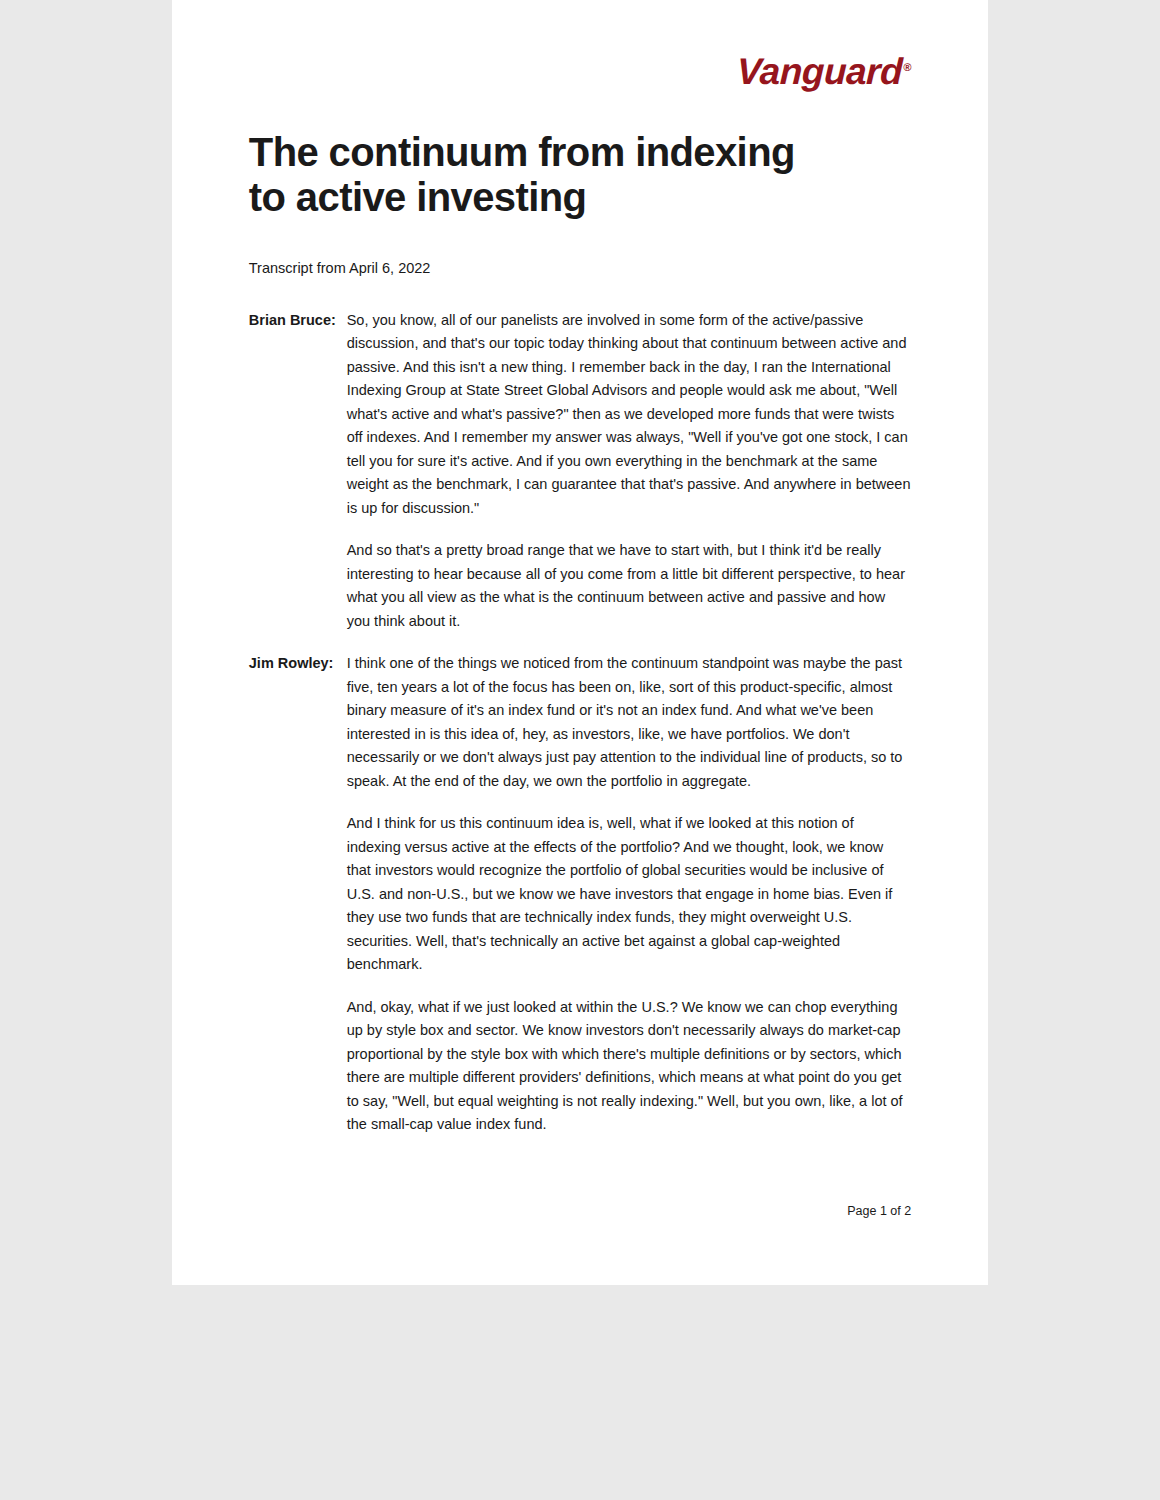Vanguard®
The continuum from indexing to active investing
Transcript from April 6, 2022
Brian Bruce:
So, you know, all of our panelists are involved in some form of the active/passive discussion, and that's our topic today thinking about that continuum between active and passive. And this isn't a new thing. I remember back in the day, I ran the International Indexing Group at State Street Global Advisors and people would ask me about, "Well what's active and what's passive?" then as we developed more funds that were twists off indexes. And I remember my answer was always, "Well if you've got one stock, I can tell you for sure it's active. And if you own everything in the benchmark at the same weight as the benchmark, I can guarantee that that's passive. And anywhere in between is up for discussion."
And so that's a pretty broad range that we have to start with, but I think it'd be really interesting to hear because all of you come from a little bit different perspective, to hear what you all view as the what is the continuum between active and passive and how you think about it.
Jim Rowley:
I think one of the things we noticed from the continuum standpoint was maybe the past five, ten years a lot of the focus has been on, like, sort of this product-specific, almost binary measure of it's an index fund or it's not an index fund. And what we've been interested in is this idea of, hey, as investors, like, we have portfolios. We don't necessarily or we don't always just pay attention to the individual line of products, so to speak. At the end of the day, we own the portfolio in aggregate.
And I think for us this continuum idea is, well, what if we looked at this notion of indexing versus active at the effects of the portfolio? And we thought, look, we know that investors would recognize the portfolio of global securities would be inclusive of U.S. and non-U.S., but we know we have investors that engage in home bias. Even if they use two funds that are technically index funds, they might overweight U.S. securities. Well, that's technically an active bet against a global cap-weighted benchmark.
And, okay, what if we just looked at within the U.S.? We know we can chop everything up by style box and sector. We know investors don't necessarily always do market-cap proportional by the style box with which there's multiple definitions or by sectors, which there are multiple different providers' definitions, which means at what point do you get to say, "Well, but equal weighting is not really indexing." Well, but you own, like, a lot of the small-cap value index fund.
Page 1 of 2